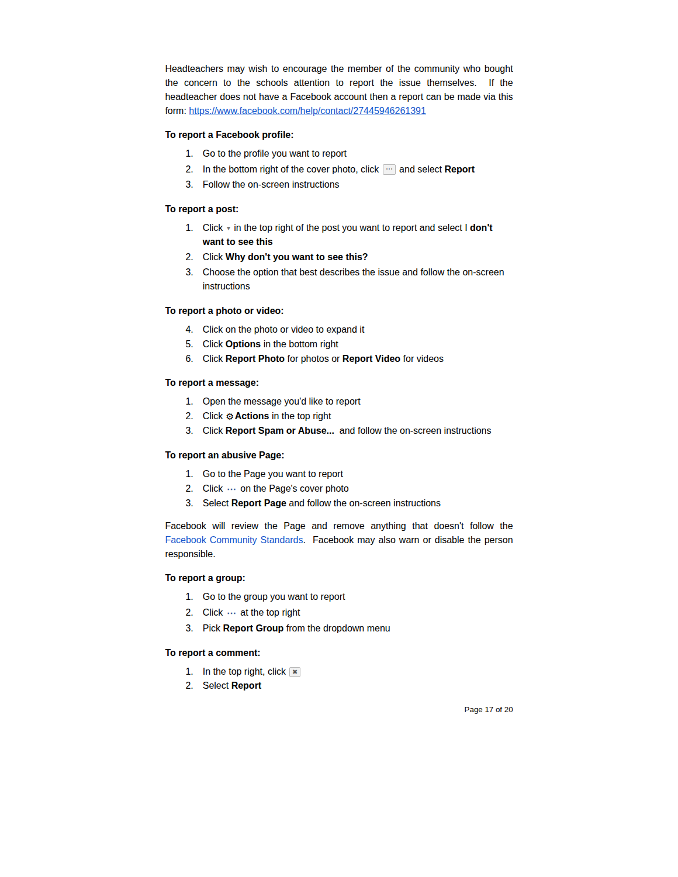Headteachers may wish to encourage the member of the community who bought the concern to the schools attention to report the issue themselves. If the headteacher does not have a Facebook account then a report can be made via this form: https://www.facebook.com/help/contact/27445946261391
To report a Facebook profile:
Go to the profile you want to report
In the bottom right of the cover photo, click ⋯ and select Report
Follow the on-screen instructions
To report a post:
Click ▾ in the top right of the post you want to report and select I don't want to see this
Click Why don't you want to see this?
Choose the option that best describes the issue and follow the on-screen instructions
To report a photo or video:
Click on the photo or video to expand it
Click Options in the bottom right
Click Report Photo for photos or Report Video for videos
To report a message:
Open the message you'd like to report
Click ⚙Actions in the top right
Click Report Spam or Abuse... and follow the on-screen instructions
To report an abusive Page:
Go to the Page you want to report
Click ⋯ on the Page's cover photo
Select Report Page and follow the on-screen instructions
Facebook will review the Page and remove anything that doesn't follow the Facebook Community Standards. Facebook may also warn or disable the person responsible.
To report a group:
Go to the group you want to report
Click ⋯ at the top right
Pick Report Group from the dropdown menu
To report a comment:
In the top right, click ✖
Select Report
Page 17 of 20